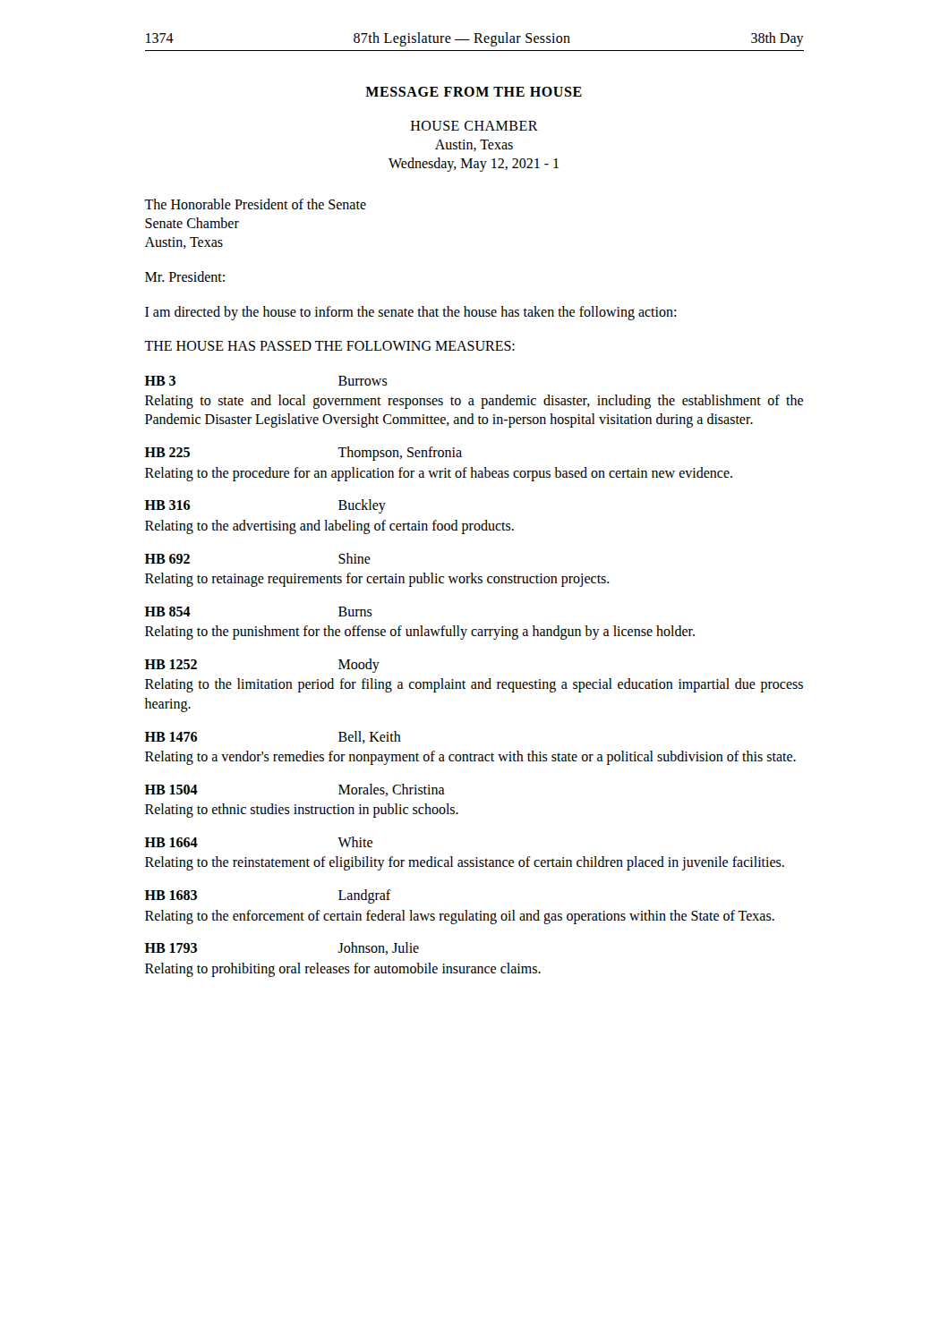1374 87th Legislature — Regular Session 38th Day
MESSAGE FROM THE HOUSE
HOUSE CHAMBER
Austin, Texas
Wednesday, May 12, 2021 - 1
The Honorable President of the Senate
Senate Chamber
Austin, Texas
Mr. President:
I am directed by the house to inform the senate that the house has taken the following action:
THE HOUSE HAS PASSED THE FOLLOWING MEASURES:
HB 3 Burrows
Relating to state and local government responses to a pandemic disaster, including the establishment of the Pandemic Disaster Legislative Oversight Committee, and to in-person hospital visitation during a disaster.
HB 225 Thompson, Senfronia
Relating to the procedure for an application for a writ of habeas corpus based on certain new evidence.
HB 316 Buckley
Relating to the advertising and labeling of certain food products.
HB 692 Shine
Relating to retainage requirements for certain public works construction projects.
HB 854 Burns
Relating to the punishment for the offense of unlawfully carrying a handgun by a license holder.
HB 1252 Moody
Relating to the limitation period for filing a complaint and requesting a special education impartial due process hearing.
HB 1476 Bell, Keith
Relating to a vendor's remedies for nonpayment of a contract with this state or a political subdivision of this state.
HB 1504 Morales, Christina
Relating to ethnic studies instruction in public schools.
HB 1664 White
Relating to the reinstatement of eligibility for medical assistance of certain children placed in juvenile facilities.
HB 1683 Landgraf
Relating to the enforcement of certain federal laws regulating oil and gas operations within the State of Texas.
HB 1793 Johnson, Julie
Relating to prohibiting oral releases for automobile insurance claims.